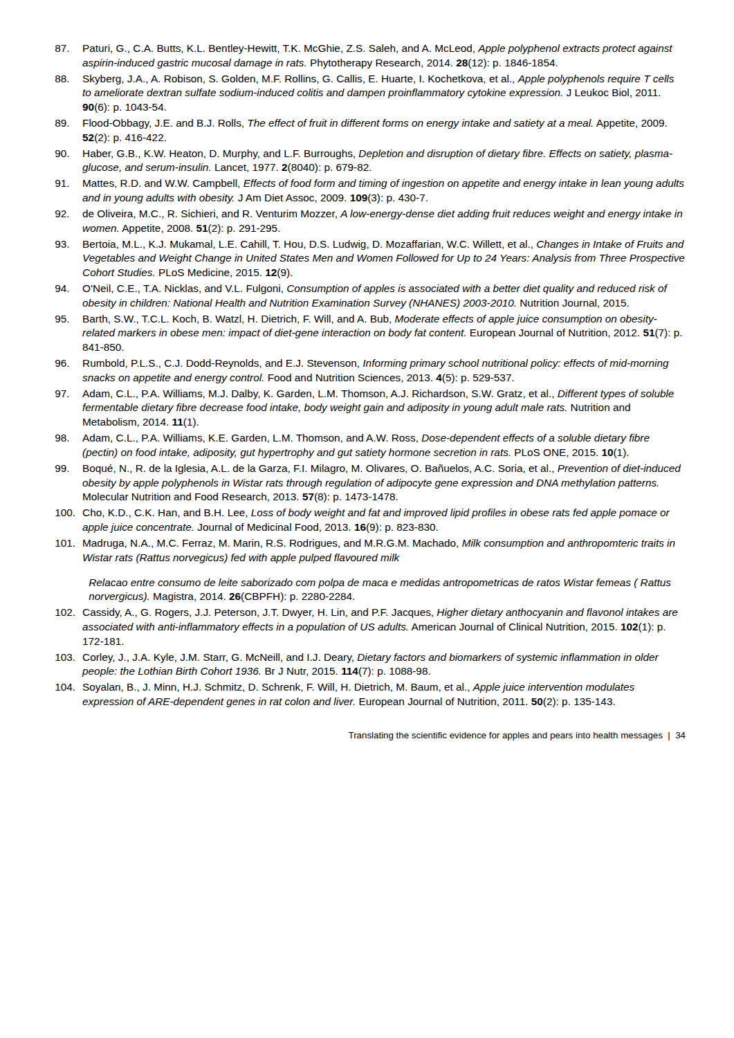87. Paturi, G., C.A. Butts, K.L. Bentley-Hewitt, T.K. McGhie, Z.S. Saleh, and A. McLeod, Apple polyphenol extracts protect against aspirin-induced gastric mucosal damage in rats. Phytotherapy Research, 2014. 28(12): p. 1846-1854.
88. Skyberg, J.A., A. Robison, S. Golden, M.F. Rollins, G. Callis, E. Huarte, I. Kochetkova, et al., Apple polyphenols require T cells to ameliorate dextran sulfate sodium-induced colitis and dampen proinflammatory cytokine expression. J Leukoc Biol, 2011. 90(6): p. 1043-54.
89. Flood-Obbagy, J.E. and B.J. Rolls, The effect of fruit in different forms on energy intake and satiety at a meal. Appetite, 2009. 52(2): p. 416-422.
90. Haber, G.B., K.W. Heaton, D. Murphy, and L.F. Burroughs, Depletion and disruption of dietary fibre. Effects on satiety, plasma-glucose, and serum-insulin. Lancet, 1977. 2(8040): p. 679-82.
91. Mattes, R.D. and W.W. Campbell, Effects of food form and timing of ingestion on appetite and energy intake in lean young adults and in young adults with obesity. J Am Diet Assoc, 2009. 109(3): p. 430-7.
92. de Oliveira, M.C., R. Sichieri, and R. Venturim Mozzer, A low-energy-dense diet adding fruit reduces weight and energy intake in women. Appetite, 2008. 51(2): p. 291-295.
93. Bertoia, M.L., K.J. Mukamal, L.E. Cahill, T. Hou, D.S. Ludwig, D. Mozaffarian, W.C. Willett, et al., Changes in Intake of Fruits and Vegetables and Weight Change in United States Men and Women Followed for Up to 24 Years: Analysis from Three Prospective Cohort Studies. PLoS Medicine, 2015. 12(9).
94. O'Neil, C.E., T.A. Nicklas, and V.L. Fulgoni, Consumption of apples is associated with a better diet quality and reduced risk of obesity in children: National Health and Nutrition Examination Survey (NHANES) 2003-2010. Nutrition Journal, 2015.
95. Barth, S.W., T.C.L. Koch, B. Watzl, H. Dietrich, F. Will, and A. Bub, Moderate effects of apple juice consumption on obesity-related markers in obese men: impact of diet-gene interaction on body fat content. European Journal of Nutrition, 2012. 51(7): p. 841-850.
96. Rumbold, P.L.S., C.J. Dodd-Reynolds, and E.J. Stevenson, Informing primary school nutritional policy: effects of mid-morning snacks on appetite and energy control. Food and Nutrition Sciences, 2013. 4(5): p. 529-537.
97. Adam, C.L., P.A. Williams, M.J. Dalby, K. Garden, L.M. Thomson, A.J. Richardson, S.W. Gratz, et al., Different types of soluble fermentable dietary fibre decrease food intake, body weight gain and adiposity in young adult male rats. Nutrition and Metabolism, 2014. 11(1).
98. Adam, C.L., P.A. Williams, K.E. Garden, L.M. Thomson, and A.W. Ross, Dose-dependent effects of a soluble dietary fibre (pectin) on food intake, adiposity, gut hypertrophy and gut satiety hormone secretion in rats. PLoS ONE, 2015. 10(1).
99. Boqué, N., R. de la Iglesia, A.L. de la Garza, F.I. Milagro, M. Olivares, O. Bañuelos, A.C. Soria, et al., Prevention of diet-induced obesity by apple polyphenols in Wistar rats through regulation of adipocyte gene expression and DNA methylation patterns. Molecular Nutrition and Food Research, 2013. 57(8): p. 1473-1478.
100. Cho, K.D., C.K. Han, and B.H. Lee, Loss of body weight and fat and improved lipid profiles in obese rats fed apple pomace or apple juice concentrate. Journal of Medicinal Food, 2013. 16(9): p. 823-830.
101. Madruga, N.A., M.C. Ferraz, M. Marin, R.S. Rodrigues, and M.R.G.M. Machado, Milk consumption and anthropomteric traits in Wistar rats (Rattus norvegicus) fed with apple pulped flavoured milk
Relacao entre consumo de leite saborizado com polpa de maca e medidas antropometricas de ratos Wistar femeas ( Rattus norvergicus). Magistra, 2014. 26(CBPFH): p. 2280-2284.
102. Cassidy, A., G. Rogers, J.J. Peterson, J.T. Dwyer, H. Lin, and P.F. Jacques, Higher dietary anthocyanin and flavonol intakes are associated with anti-inflammatory effects in a population of US adults. American Journal of Clinical Nutrition, 2015. 102(1): p. 172-181.
103. Corley, J., J.A. Kyle, J.M. Starr, G. McNeill, and I.J. Deary, Dietary factors and biomarkers of systemic inflammation in older people: the Lothian Birth Cohort 1936. Br J Nutr, 2015. 114(7): p. 1088-98.
104. Soyalan, B., J. Minn, H.J. Schmitz, D. Schrenk, F. Will, H. Dietrich, M. Baum, et al., Apple juice intervention modulates expression of ARE-dependent genes in rat colon and liver. European Journal of Nutrition, 2011. 50(2): p. 135-143.
Translating the scientific evidence for apples and pears into health messages | 34